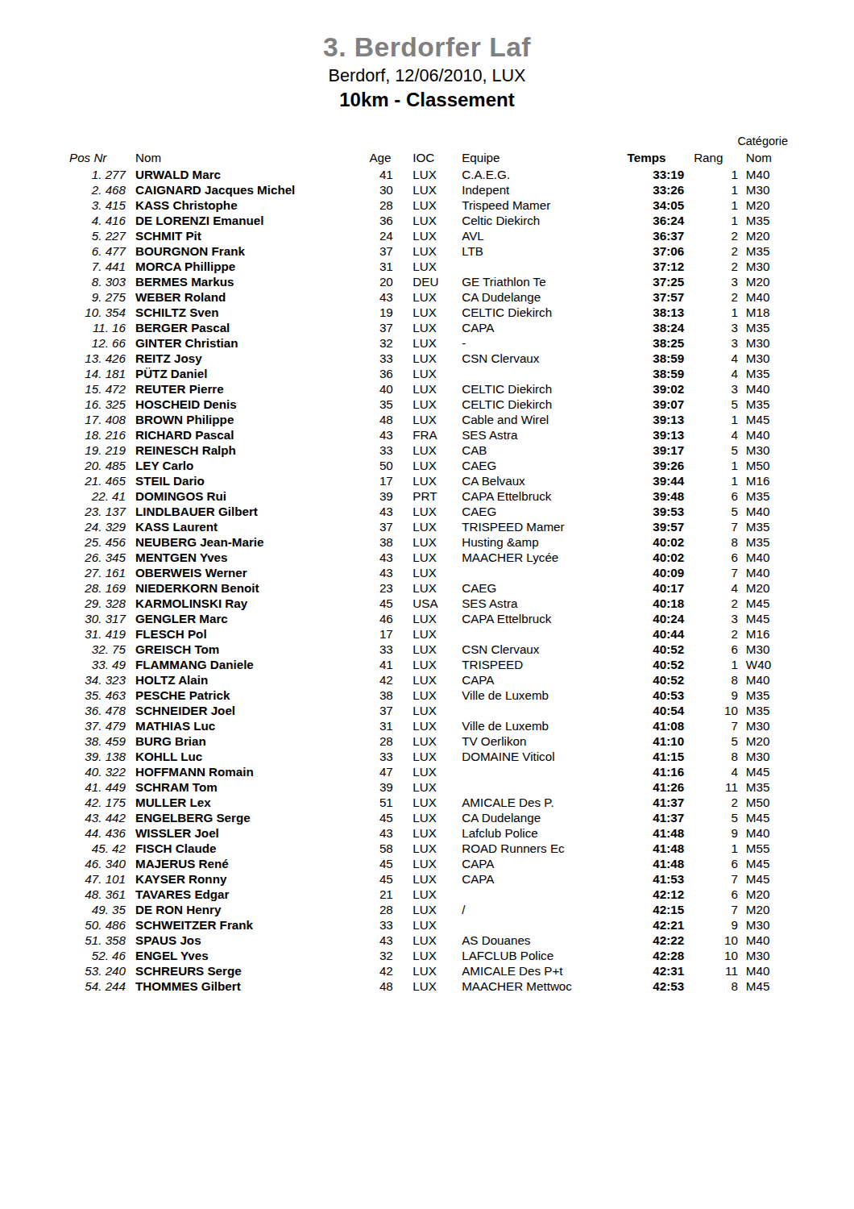3. Berdorfer Laf
Berdorf, 12/06/2010, LUX
10km - Classement
Catégorie
| Pos Nr | Nom | Age | IOC | Equipe | Temps | Rang | Nom |
| --- | --- | --- | --- | --- | --- | --- | --- |
| 1. 277 | URWALD Marc | 41 | LUX | C.A.E.G. | 33:19 | 1 | M40 |
| 2. 468 | CAIGNARD Jacques Michel | 30 | LUX | Indepent | 33:26 | 1 | M30 |
| 3. 415 | KASS Christophe | 28 | LUX | Trispeed Mamer | 34:05 | 1 | M20 |
| 4. 416 | DE LORENZI Emanuel | 36 | LUX | Celtic Diekirch | 36:24 | 1 | M35 |
| 5. 227 | SCHMIT Pit | 24 | LUX | AVL | 36:37 | 2 | M20 |
| 6. 477 | BOURGNON Frank | 37 | LUX | LTB | 37:06 | 2 | M35 |
| 7. 441 | MORCA Phillippe | 31 | LUX | | 37:12 | 2 | M30 |
| 8. 303 | BERMES Markus | 20 | DEU | GE Triathlon Te | 37:25 | 3 | M20 |
| 9. 275 | WEBER Roland | 43 | LUX | CA Dudelange | 37:57 | 2 | M40 |
| 10. 354 | SCHILTZ Sven | 19 | LUX | CELTIC Diekirch | 38:13 | 1 | M18 |
| 11. 16 | BERGER Pascal | 37 | LUX | CAPA | 38:24 | 3 | M35 |
| 12. 66 | GINTER Christian | 32 | LUX | - | 38:25 | 3 | M30 |
| 13. 426 | REITZ Josy | 33 | LUX | CSN Clervaux | 38:59 | 4 | M30 |
| 14. 181 | PÜTZ Daniel | 36 | LUX | | 38:59 | 4 | M35 |
| 15. 472 | REUTER Pierre | 40 | LUX | CELTIC Diekirch | 39:02 | 3 | M40 |
| 16. 325 | HOSCHEID Denis | 35 | LUX | CELTIC Diekirch | 39:07 | 5 | M35 |
| 17. 408 | BROWN Philippe | 48 | LUX | Cable and Wirel | 39:13 | 1 | M45 |
| 18. 216 | RICHARD Pascal | 43 | FRA | SES Astra | 39:13 | 4 | M40 |
| 19. 219 | REINESCH Ralph | 33 | LUX | CAB | 39:17 | 5 | M30 |
| 20. 485 | LEY Carlo | 50 | LUX | CAEG | 39:26 | 1 | M50 |
| 21. 465 | STEIL Dario | 17 | LUX | CA Belvaux | 39:44 | 1 | M16 |
| 22. 41 | DOMINGOS Rui | 39 | PRT | CAPA Ettelbruck | 39:48 | 6 | M35 |
| 23. 137 | LINDLBAUER Gilbert | 43 | LUX | CAEG | 39:53 | 5 | M40 |
| 24. 329 | KASS Laurent | 37 | LUX | TRISPEED Mamer | 39:57 | 7 | M35 |
| 25. 456 | NEUBERG Jean-Marie | 38 | LUX | Husting &amp | 40:02 | 8 | M35 |
| 26. 345 | MENTGEN Yves | 43 | LUX | MAACHER Lycée | 40:02 | 6 | M40 |
| 27. 161 | OBERWEIS Werner | 43 | LUX | | 40:09 | 7 | M40 |
| 28. 169 | NIEDERKORN Benoit | 23 | LUX | CAEG | 40:17 | 4 | M20 |
| 29. 328 | KARMOLINSKI Ray | 45 | USA | SES Astra | 40:18 | 2 | M45 |
| 30. 317 | GENGLER Marc | 46 | LUX | CAPA Ettelbruck | 40:24 | 3 | M45 |
| 31. 419 | FLESCH Pol | 17 | LUX | | 40:44 | 2 | M16 |
| 32. 75 | GREISCH Tom | 33 | LUX | CSN Clervaux | 40:52 | 6 | M30 |
| 33. 49 | FLAMMANG Daniele | 41 | LUX | TRISPEED | 40:52 | 1 | W40 |
| 34. 323 | HOLTZ Alain | 42 | LUX | CAPA | 40:52 | 8 | M40 |
| 35. 463 | PESCHE Patrick | 38 | LUX | Ville de Luxemb | 40:53 | 9 | M35 |
| 36. 478 | SCHNEIDER Joel | 37 | LUX | | 40:54 | 10 | M35 |
| 37. 479 | MATHIAS Luc | 31 | LUX | Ville de Luxemb | 41:08 | 7 | M30 |
| 38. 459 | BURG Brian | 28 | LUX | TV Oerlikon | 41:10 | 5 | M20 |
| 39. 138 | KOHLL Luc | 33 | LUX | DOMAINE Viticol | 41:15 | 8 | M30 |
| 40. 322 | HOFFMANN Romain | 47 | LUX | | 41:16 | 4 | M45 |
| 41. 449 | SCHRAM Tom | 39 | LUX | | 41:26 | 11 | M35 |
| 42. 175 | MULLER Lex | 51 | LUX | AMICALE Des P. | 41:37 | 2 | M50 |
| 43. 442 | ENGELBERG Serge | 45 | LUX | CA Dudelange | 41:37 | 5 | M45 |
| 44. 436 | WISSLER Joel | 43 | LUX | Lafclub Police | 41:48 | 9 | M40 |
| 45. 42 | FISCH Claude | 58 | LUX | ROAD Runners Ec | 41:48 | 1 | M55 |
| 46. 340 | MAJERUS René | 45 | LUX | CAPA | 41:48 | 6 | M45 |
| 47. 101 | KAYSER Ronny | 45 | LUX | CAPA | 41:53 | 7 | M45 |
| 48. 361 | TAVARES Edgar | 21 | LUX | | 42:12 | 6 | M20 |
| 49. 35 | DE RON Henry | 28 | LUX | / | 42:15 | 7 | M20 |
| 50. 486 | SCHWEITZER Frank | 33 | LUX | | 42:21 | 9 | M30 |
| 51. 358 | SPAUS Jos | 43 | LUX | AS Douanes | 42:22 | 10 | M40 |
| 52. 46 | ENGEL Yves | 32 | LUX | LAFCLUB Police | 42:28 | 10 | M30 |
| 53. 240 | SCHREURS Serge | 42 | LUX | AMICALE Des P+t | 42:31 | 11 | M40 |
| 54. 244 | THOMMES Gilbert | 48 | LUX | MAACHER Mettwoc | 42:53 | 8 | M45 |